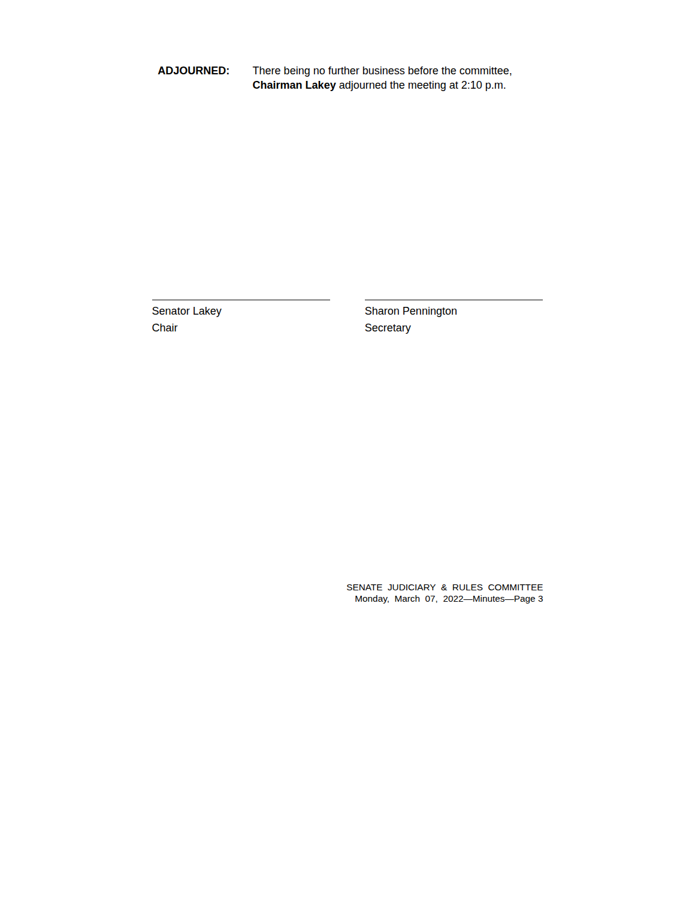ADJOURNED:
There being no further business before the committee, Chairman Lakey adjourned the meeting at 2:10 p.m.
Senator Lakey
Chair
Sharon Pennington
Secretary
SENATE JUDICIARY & RULES COMMITTEE
Monday, March 07, 2022—Minutes—Page 3